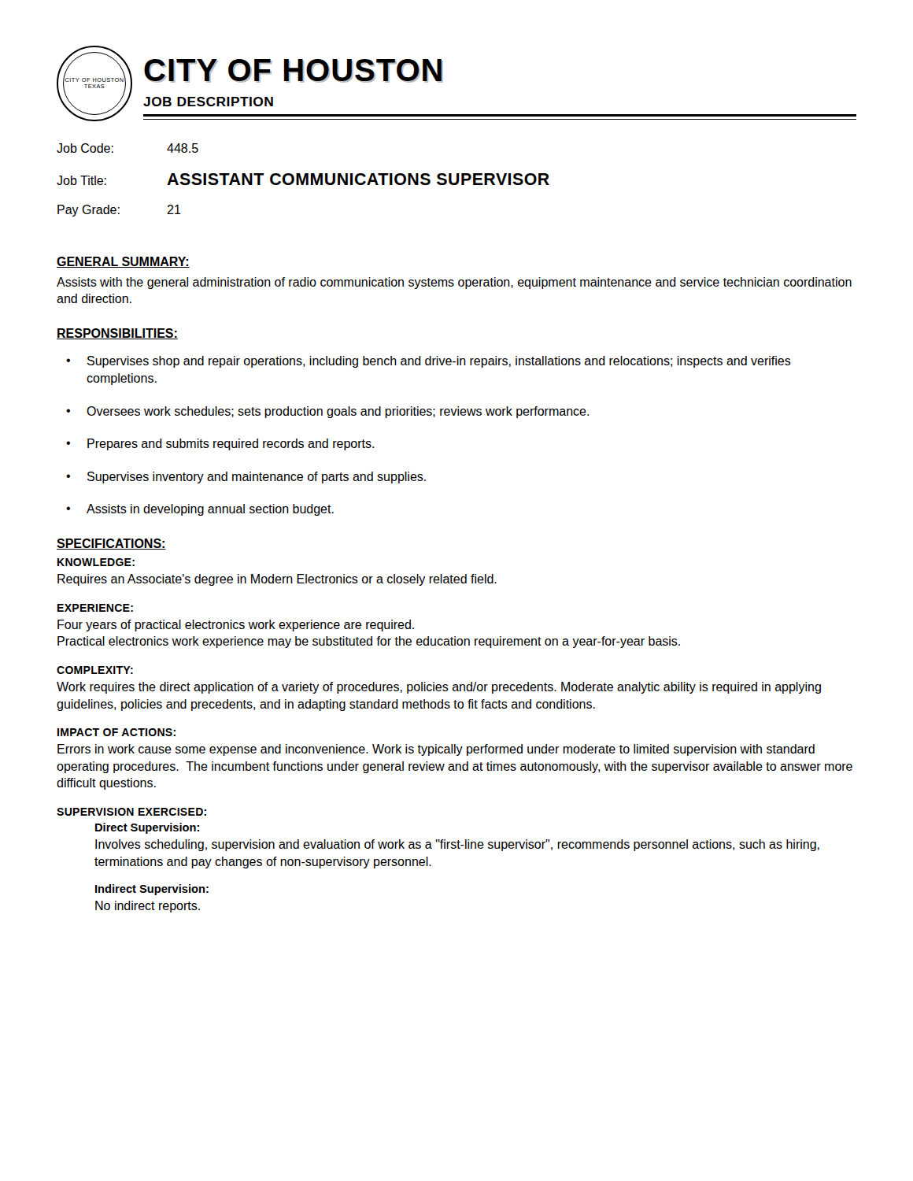CITY OF HOUSTON
TEXAS
CITY OF HOUSTON
JOB DESCRIPTION
| Job Code: | 448.5 |
| Job Title: | ASSISTANT COMMUNICATIONS SUPERVISOR |
| Pay Grade: | 21 |
GENERAL SUMMARY:
Assists with the general administration of radio communication systems operation, equipment maintenance and service technician coordination and direction.
RESPONSIBILITIES:
Supervises shop and repair operations, including bench and drive-in repairs, installations and relocations; inspects and verifies completions.
Oversees work schedules; sets production goals and priorities; reviews work performance.
Prepares and submits required records and reports.
Supervises inventory and maintenance of parts and supplies.
Assists in developing annual section budget.
SPECIFICATIONS:
KNOWLEDGE:
Requires an Associate's degree in Modern Electronics or a closely related field.
EXPERIENCE:
Four years of practical electronics work experience are required.
Practical electronics work experience may be substituted for the education requirement on a year-for-year basis.
COMPLEXITY:
Work requires the direct application of a variety of procedures, policies and/or precedents. Moderate analytic ability is required in applying guidelines, policies and precedents, and in adapting standard methods to fit facts and conditions.
IMPACT OF ACTIONS:
Errors in work cause some expense and inconvenience. Work is typically performed under moderate to limited supervision with standard operating procedures. The incumbent functions under general review and at times autonomously, with the supervisor available to answer more difficult questions.
SUPERVISION EXERCISED:
Direct Supervision:
Involves scheduling, supervision and evaluation of work as a "first-line supervisor", recommends personnel actions, such as hiring, terminations and pay changes of non-supervisory personnel.
Indirect Supervision:
No indirect reports.